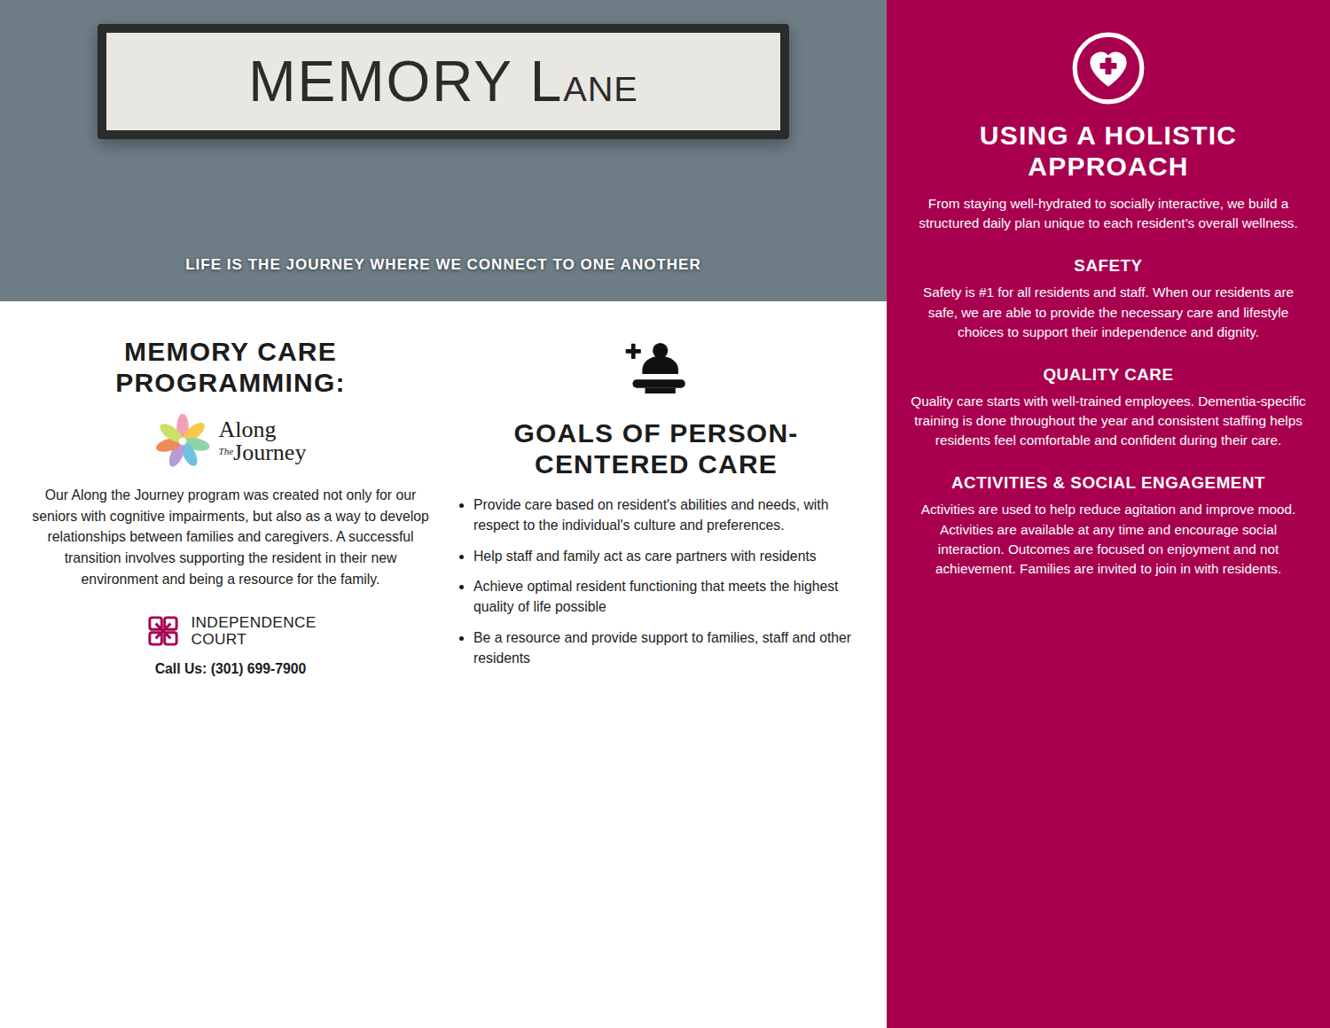Memory Lane
Life is the journey where we connect to one another
Memory Care
Programming:
Along The Journey
Our Along the Journey program was created not only for our seniors with cognitive impairments, but also as a way to develop relationships between families and caregivers. A successful transition involves supporting the resident in their new environment and being a resource for the family.
Independence
Court
Call Us: (301) 699-7900
Goals of Person-Centered Care
Provide care based on resident's abilities and needs, with respect to the individual's culture and preferences.
Help staff and family act as care partners with residents
Achieve optimal resident functioning that meets the highest quality of life possible
Be a resource and provide support to families, staff and other residents
Using a Holistic Approach
From staying well-hydrated to socially interactive, we build a structured daily plan unique to each resident’s overall wellness.
Safety
Safety is #1 for all residents and staff. When our residents are safe, we are able to provide the necessary care and lifestyle choices to support their independence and dignity.
Quality Care
Quality care starts with well-trained employees. Dementia-specific training is done throughout the year and consistent staffing helps residents feel comfortable and confident during their care.
Activities & Social Engagement
Activities are used to help reduce agitation and improve mood. Activities are available at any time and encourage social interaction. Outcomes are focused on enjoyment and not achievement. Families are invited to join in with residents.